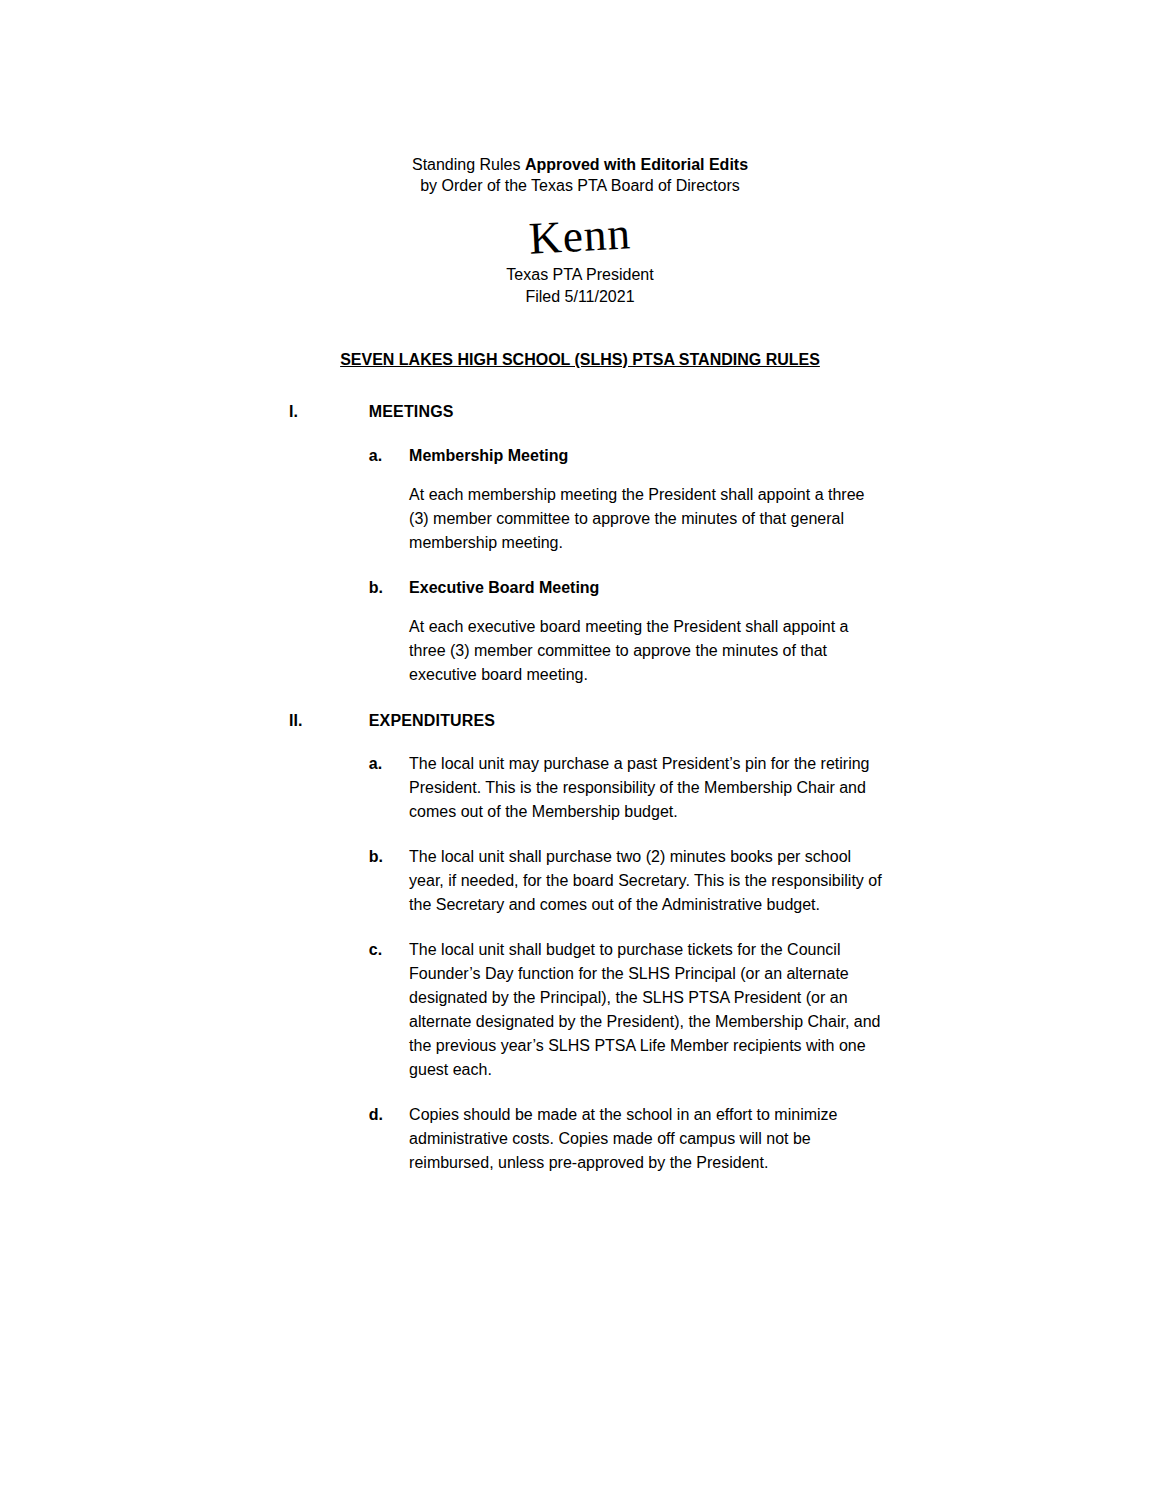Standing Rules Approved with Editorial Edits
by Order of the Texas PTA Board of Directors
Kenn
Texas PTA President
Filed 5/11/2021
SEVEN LAKES HIGH SCHOOL (SLHS) PTSA STANDING RULES
I. MEETINGS
a.
Membership Meeting
At each membership meeting the President shall appoint a three (3) member committee to approve the minutes of that general membership meeting.
b.
Executive Board Meeting
At each executive board meeting the President shall appoint a three (3) member committee to approve the minutes of that executive board meeting.
II. EXPENDITURES
a.
The local unit may purchase a past President’s pin for the retiring President. This is the responsibility of the Membership Chair and comes out of the Membership budget.
b.
The local unit shall purchase two (2) minutes books per school year, if needed, for the board Secretary. This is the responsibility of the Secretary and comes out of the Administrative budget.
c.
The local unit shall budget to purchase tickets for the Council Founder’s Day function for the SLHS Principal (or an alternate designated by the Principal), the SLHS PTSA President (or an alternate designated by the President), the Membership Chair, and the previous year’s SLHS PTSA Life Member recipients with one guest each.
d.
Copies should be made at the school in an effort to minimize administrative costs. Copies made off campus will not be reimbursed, unless pre-approved by the President.